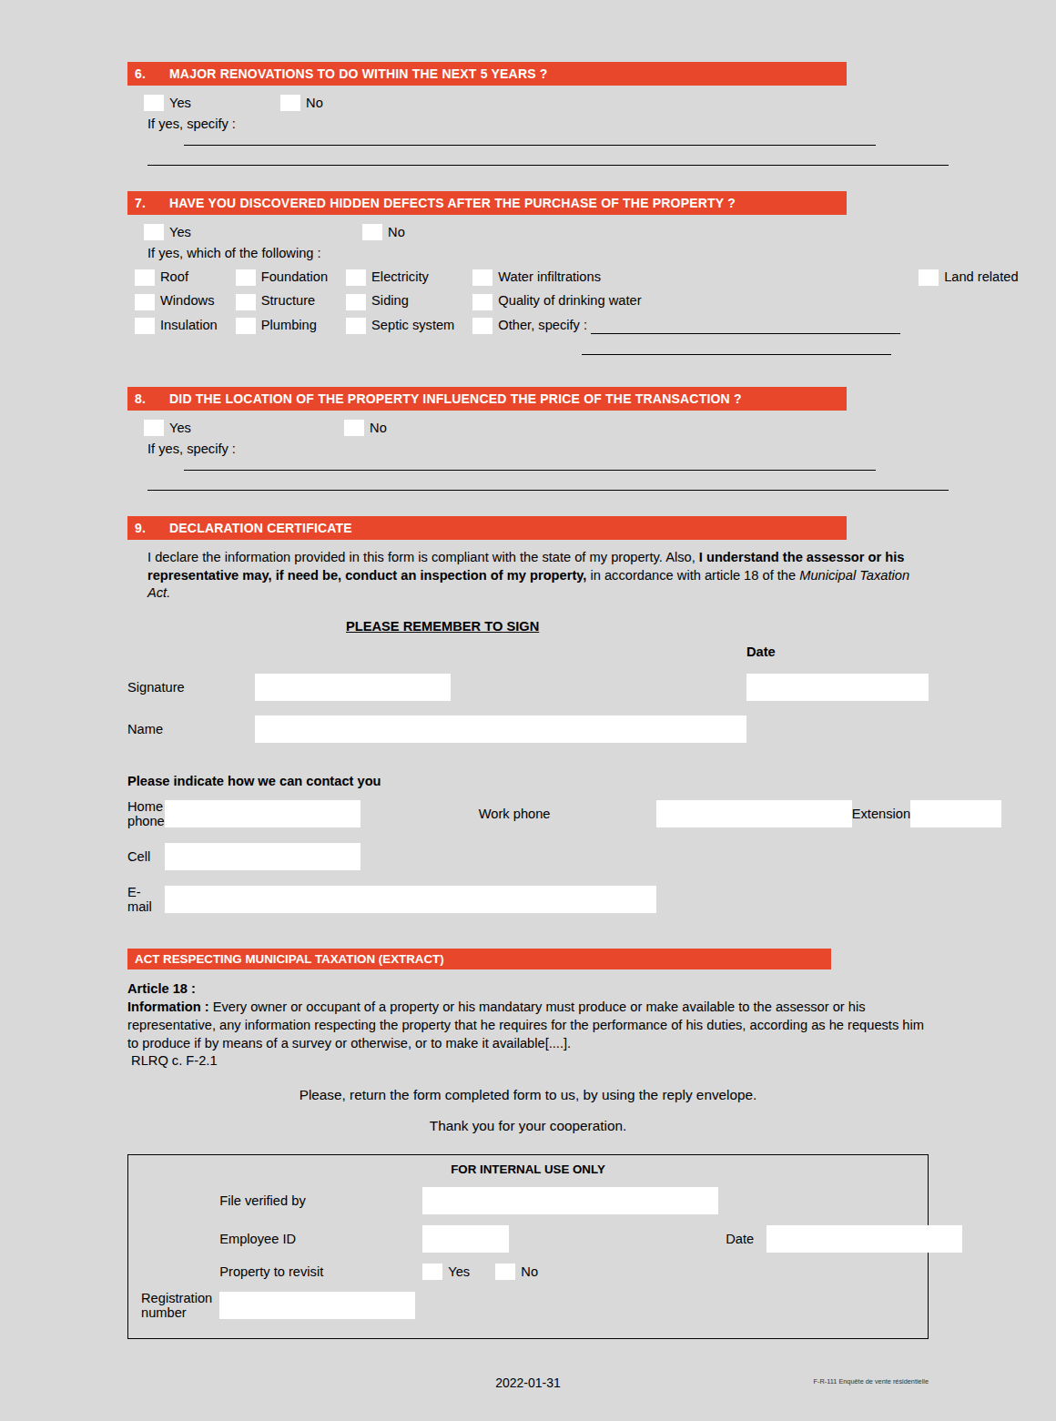6. MAJOR RENOVATIONS TO DO WITHIN THE NEXT 5 YEARS ?
Yes No
If yes, specify :
7. HAVE YOU DISCOVERED HIDDEN DEFECTS AFTER THE PURCHASE OF THE PROPERTY ?
Yes No
If yes, which of the following :
| Roof | | Foundation | | Electricity | | Water infiltrations | | Land related |
| Windows | | Structure | | Siding | | Quality of drinking water | | |
| Insulation | | Plumbing | | Septic system | | Other, specify : | | |
8. DID THE LOCATION OF THE PROPERTY INFLUENCED THE PRICE OF THE TRANSACTION ?
Yes No
If yes, specify :
9. DECLARATION CERTIFICATE
I declare the information provided in this form is compliant with the state of my property. Also, I understand the assessor or his representative may, if need be, conduct an inspection of my property, in accordance with article 18 of the Municipal Taxation Act.
PLEASE REMEMBER TO SIGN
| | | | Date |
| Signature | | | |
| Name | | |
Please indicate how we can contact you
| Home phone | | Work phone | | Extension | |
| Cell | | |
| E-mail | | |
ACT RESPECTING MUNICIPAL TAXATION (EXTRACT)
Article 18 :
Information : Every owner or occupant of a property or his mandatary must produce or make available to the assessor or his representative, any information respecting the property that he requires for the performance of his duties, according as he requests him to produce if by means of a survey or otherwise, or to make it available[....].
RLRQ c. F-2.1
Please, return the form completed form to us, by using the reply envelope.
Thank you for your cooperation.
FOR INTERNAL USE ONLY
| | File verified by | | | |
| | Employee ID | | Date | |
| | Property to revisit | Yes No | | |
| Registration number | | | | |
2022-01-31
F-R-111 Enquête de vente résidentielle